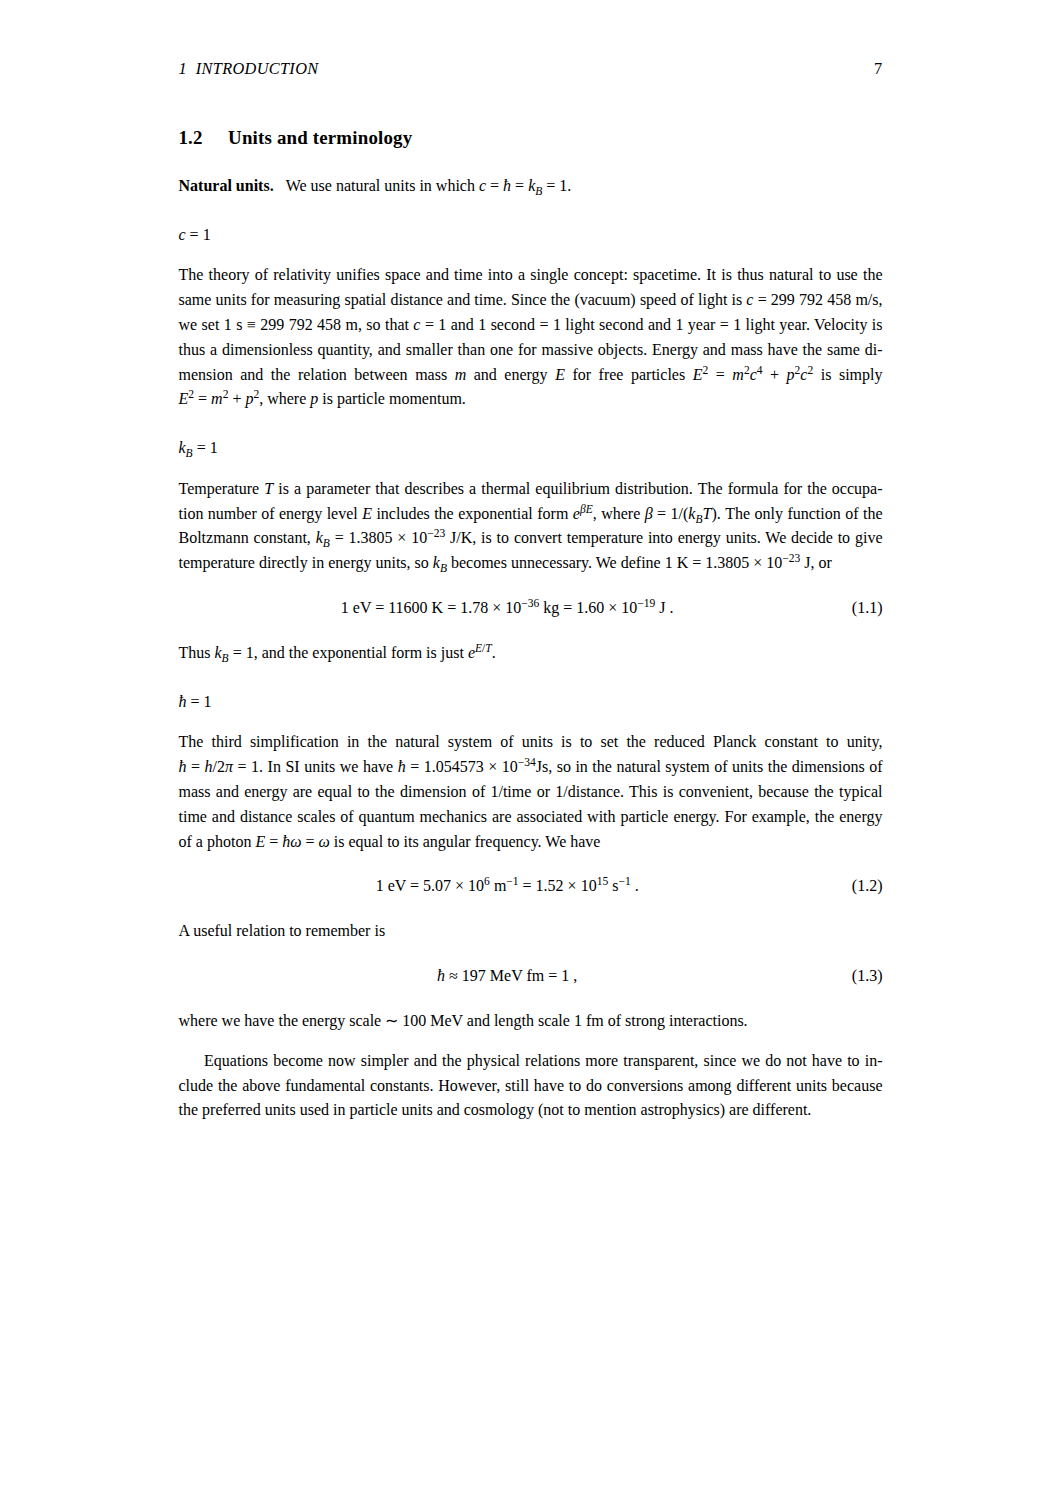1 INTRODUCTION 7
1.2 Units and terminology
Natural units. We use natural units in which c = ħ = kB = 1.
c = 1
The theory of relativity unifies space and time into a single concept: spacetime. It is thus natural to use the same units for measuring spatial distance and time. Since the (vacuum) speed of light is c = 299 792 458 m/s, we set 1 s ≡ 299 792 458 m, so that c = 1 and 1 second = 1 light second and 1 year = 1 light year. Velocity is thus a dimensionless quantity, and smaller than one for massive objects. Energy and mass have the same dimension and the relation between mass m and energy E for free particles E2 = m2c4 + p2c2 is simply E2 = m2 + p2, where p is particle momentum.
kB = 1
Temperature T is a parameter that describes a thermal equilibrium distribution. The formula for the occupation number of energy level E includes the exponential form eβE, where β = 1/(kBT). The only function of the Boltzmann constant, kB = 1.3805 × 10−23 J/K, is to convert temperature into energy units. We decide to give temperature directly in energy units, so kB becomes unnecessary. We define 1 K = 1.3805 × 10−23 J, or
1 eV = 11600 K = 1.78 × 10−36 kg = 1.60 × 10−19 J .
(1.1)
Thus kB = 1, and the exponential form is just eE/T.
ħ = 1
The third simplification in the natural system of units is to set the reduced Planck constant to unity, ħ = h/2π = 1. In SI units we have ħ = 1.054573 × 10−34Js, so in the natural system of units the dimensions of mass and energy are equal to the dimension of 1/time or 1/distance. This is convenient, because the typical time and distance scales of quantum mechanics are associated with particle energy. For example, the energy of a photon E = ħω = ω is equal to its angular frequency. We have
1 eV = 5.07 × 106 m−1 = 1.52 × 1015 s−1 .
(1.2)
A useful relation to remember is
ħ ≈ 197 MeV fm = 1 ,
(1.3)
where we have the energy scale ∼ 100 MeV and length scale 1 fm of strong interactions.
Equations become now simpler and the physical relations more transparent, since we do not have to include the above fundamental constants. However, still have to do conversions among different units because the preferred units used in particle units and cosmology (not to mention astrophysics) are different.